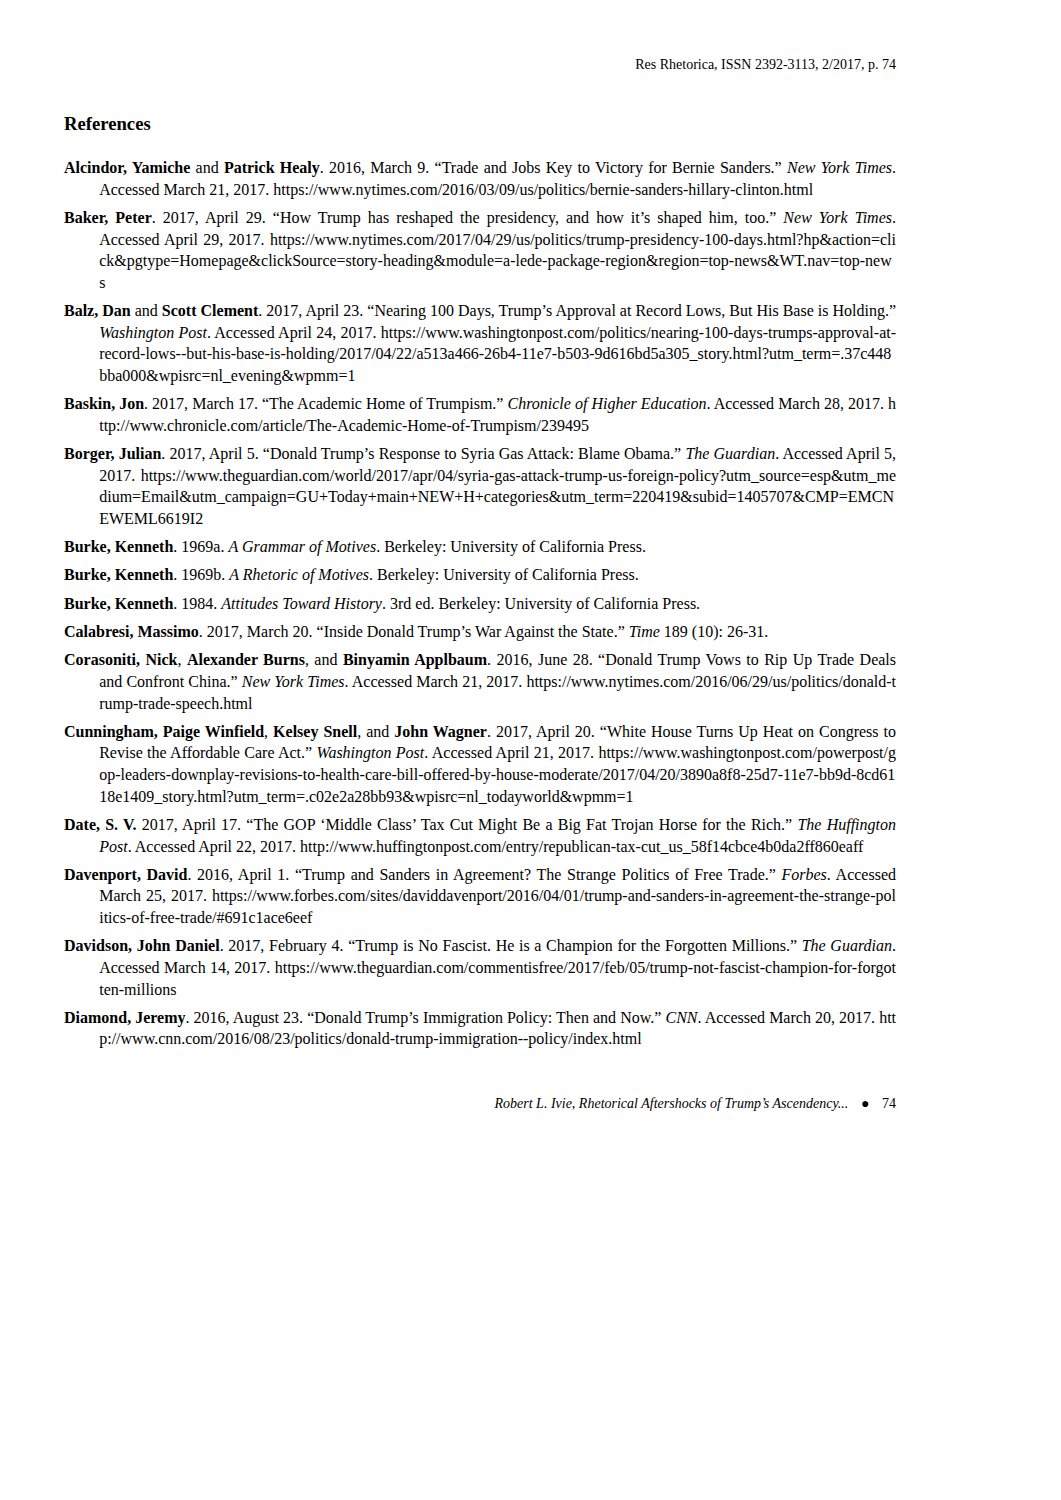Res Rhetorica, ISSN 2392-3113, 2/2017, p. 74
References
Alcindor, Yamiche and Patrick Healy. 2016, March 9. “Trade and Jobs Key to Victory for Bernie Sanders.” New York Times. Accessed March 21, 2017. https://www.nytimes.com/2016/03/09/us/politics/bernie-sanders-hillary-clinton.html
Baker, Peter. 2017, April 29. “How Trump has reshaped the presidency, and how it’s shaped him, too.” New York Times. Accessed April 29, 2017. https://www.nytimes.com/2017/04/29/us/politics/trump-presidency-100-days.html?hp&action=click&pgtype=Homepage&clickSource=story-heading&module=a-lede-package-region&region=top-news&WT.nav=top-news
Balz, Dan and Scott Clement. 2017, April 23. “Nearing 100 Days, Trump’s Approval at Record Lows, But His Base is Holding.” Washington Post. Accessed April 24, 2017. https://www.washingtonpost.com/politics/nearing-100-days-trumps-approval-at-record-lows--but-his-base-is-holding/2017/04/22/a513a466-26b4-11e7-b503-9d616bd5a305_story.html?utm_term=.37c448bba000&wpisrc=nl_evening&wpmm=1
Baskin, Jon. 2017, March 17. “The Academic Home of Trumpism.” Chronicle of Higher Education. Accessed March 28, 2017. http://www.chronicle.com/article/The-Academic-Home-of-Trumpism/239495
Borger, Julian. 2017, April 5. “Donald Trump’s Response to Syria Gas Attack: Blame Obama.” The Guardian. Accessed April 5, 2017. https://www.theguardian.com/world/2017/apr/04/syria-gas-attack-trump-us-foreign-policy?utm_source=esp&utm_medium=Email&utm_campaign=GU+Today+main+NEW+H+categories&utm_term=220419&subid=1405707&CMP=EMCNEWEML6619I2
Burke, Kenneth. 1969a. A Grammar of Motives. Berkeley: University of California Press.
Burke, Kenneth. 1969b. A Rhetoric of Motives. Berkeley: University of California Press.
Burke, Kenneth. 1984. Attitudes Toward History. 3rd ed. Berkeley: University of California Press.
Calabresi, Massimo. 2017, March 20. “Inside Donald Trump’s War Against the State.” Time 189 (10): 26-31.
Corasoniti, Nick, Alexander Burns, and Binyamin Applbaum. 2016, June 28. “Donald Trump Vows to Rip Up Trade Deals and Confront China.” New York Times. Accessed March 21, 2017. https://www.nytimes.com/2016/06/29/us/politics/donald-trump-trade-speech.html
Cunningham, Paige Winfield, Kelsey Snell, and John Wagner. 2017, April 20. “White House Turns Up Heat on Congress to Revise the Affordable Care Act.” Washington Post. Accessed April 21, 2017. https://www.washingtonpost.com/powerpost/gop-leaders-downplay-revisions-to-health-care-bill-offered-by-house-moderate/2017/04/20/3890a8f8-25d7-11e7-bb9d-8cd6118e1409_story.html?utm_term=.c02e2a28bb93&wpisrc=nl_todayworld&wpmm=1
Date, S. V. 2017, April 17. “The GOP ‘Middle Class’ Tax Cut Might Be a Big Fat Trojan Horse for the Rich.” The Huffington Post. Accessed April 22, 2017. http://www.huffingtonpost.com/entry/republican-tax-cut_us_58f14cbce4b0da2ff860eaff
Davenport, David. 2016, April 1. “Trump and Sanders in Agreement? The Strange Politics of Free Trade.” Forbes. Accessed March 25, 2017. https://www.forbes.com/sites/daviddavenport/2016/04/01/trump-and-sanders-in-agreement-the-strange-politics-of-free-trade/#691c1ace6eef
Davidson, John Daniel. 2017, February 4. “Trump is No Fascist. He is a Champion for the Forgotten Millions.” The Guardian. Accessed March 14, 2017. https://www.theguardian.com/commentisfree/2017/feb/05/trump-not-fascist-champion-for-forgotten-millions
Diamond, Jeremy. 2016, August 23. “Donald Trump’s Immigration Policy: Then and Now.” CNN. Accessed March 20, 2017. http://www.cnn.com/2016/08/23/politics/donald-trump-immigration--policy/index.html
Robert L. Ivie, Rhetorical Aftershocks of Trump’s Ascendency...●74